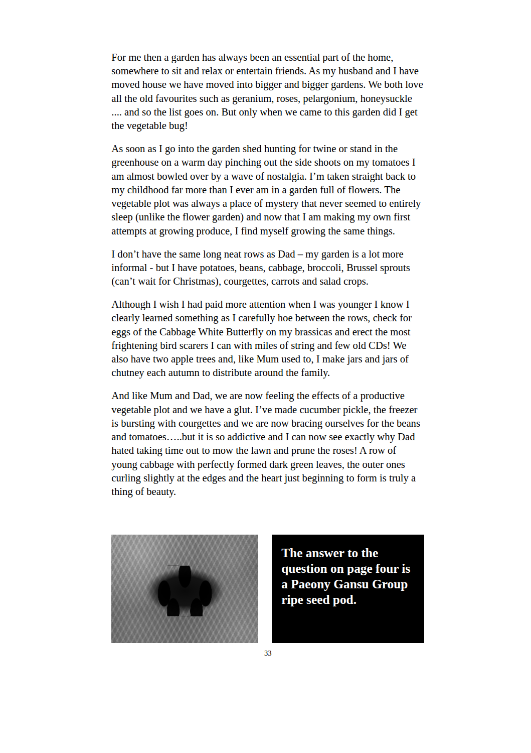For me then a garden has always been an essential part of the home, somewhere to sit and relax or entertain friends. As my husband and I have moved house we have moved into bigger and bigger gardens. We both love all the old favourites such as geranium, roses, pelargonium, honeysuckle .... and so the list goes on. But only when we came to this garden did I get the vegetable bug!
As soon as I go into the garden shed hunting for twine or stand in the greenhouse on a warm day pinching out the side shoots on my tomatoes I am almost bowled over by a wave of nostalgia. I’m taken straight back to my childhood far more than I ever am in a garden full of flowers. The vegetable plot was always a place of mystery that never seemed to entirely sleep (unlike the flower garden) and now that I am making my own first attempts at growing produce, I find myself growing the same things.
I don’t have the same long neat rows as Dad – my garden is a lot more informal - but I have potatoes, beans, cabbage, broccoli, Brussel sprouts (can’t wait for Christmas), courgettes, carrots and salad crops.
Although I wish I had paid more attention when I was younger I know I clearly learned something as I carefully hoe between the rows, check for eggs of the Cabbage White Butterfly on my brassicas and erect the most frightening bird scarers I can with miles of string and few old CDs! We also have two apple trees and, like Mum used to, I make jars and jars of chutney each autumn to distribute around the family.
And like Mum and Dad, we are now feeling the effects of a productive vegetable plot and we have a glut. I’ve made cucumber pickle, the freezer is bursting with courgettes and we are now bracing ourselves for the beans and tomatoes…..but it is so addictive and I can now see exactly why Dad hated taking time out to mow the lawn and prune the roses! A row of young cabbage with perfectly formed dark green leaves, the outer ones curling slightly at the edges and the heart just beginning to form is truly a thing of beauty.
The answer to the question on page four is a Paeony Gansu Group ripe seed pod.
33